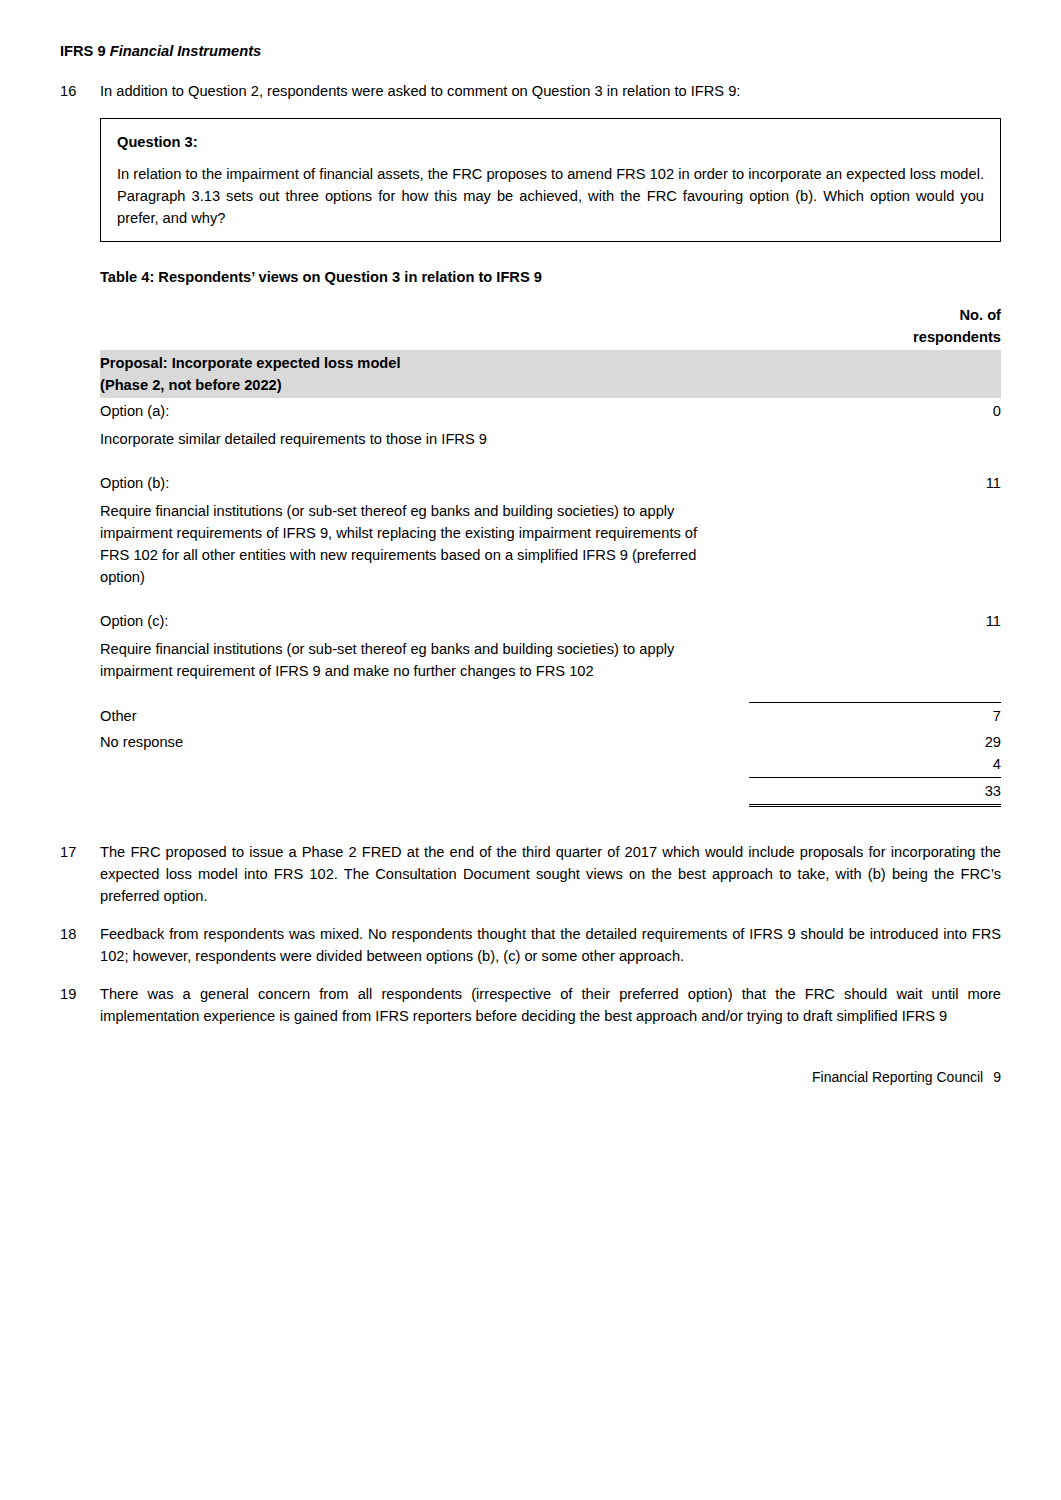IFRS 9 Financial Instruments
16
In addition to Question 2, respondents were asked to comment on Question 3 in relation to IFRS 9:
Question 3:
In relation to the impairment of financial assets, the FRC proposes to amend FRS 102 in order to incorporate an expected loss model. Paragraph 3.13 sets out three options for how this may be achieved, with the FRC favouring option (b). Which option would you prefer, and why?
Table 4: Respondents’ views on Question 3 in relation to IFRS 9
| | No. of respondents |
| Proposal: Incorporate expected loss model (Phase 2, not before 2022) | |
| Option (a): Incorporate similar detailed requirements to those in IFRS 9 | 0 |
| Option (b): Require financial institutions (or sub-set thereof eg banks and building societies) to apply impairment requirements of IFRS 9, whilst replacing the existing impairment requirements of FRS 102 for all other entities with new requirements based on a simplified IFRS 9 (preferred option) | 11 |
| Option (c): Require financial institutions (or sub-set thereof eg banks and building societies) to apply impairment requirement of IFRS 9 and make no further changes to FRS 102 | 11 |
| Other | 7 |
| No response | 29 4 |
| | 33 |
17
The FRC proposed to issue a Phase 2 FRED at the end of the third quarter of 2017 which would include proposals for incorporating the expected loss model into FRS 102. The Consultation Document sought views on the best approach to take, with (b) being the FRC’s preferred option.
18
Feedback from respondents was mixed. No respondents thought that the detailed requirements of IFRS 9 should be introduced into FRS 102; however, respondents were divided between options (b), (c) or some other approach.
19
There was a general concern from all respondents (irrespective of their preferred option) that the FRC should wait until more implementation experience is gained from IFRS reporters before deciding the best approach and/or trying to draft simplified IFRS 9
Financial Reporting Council9